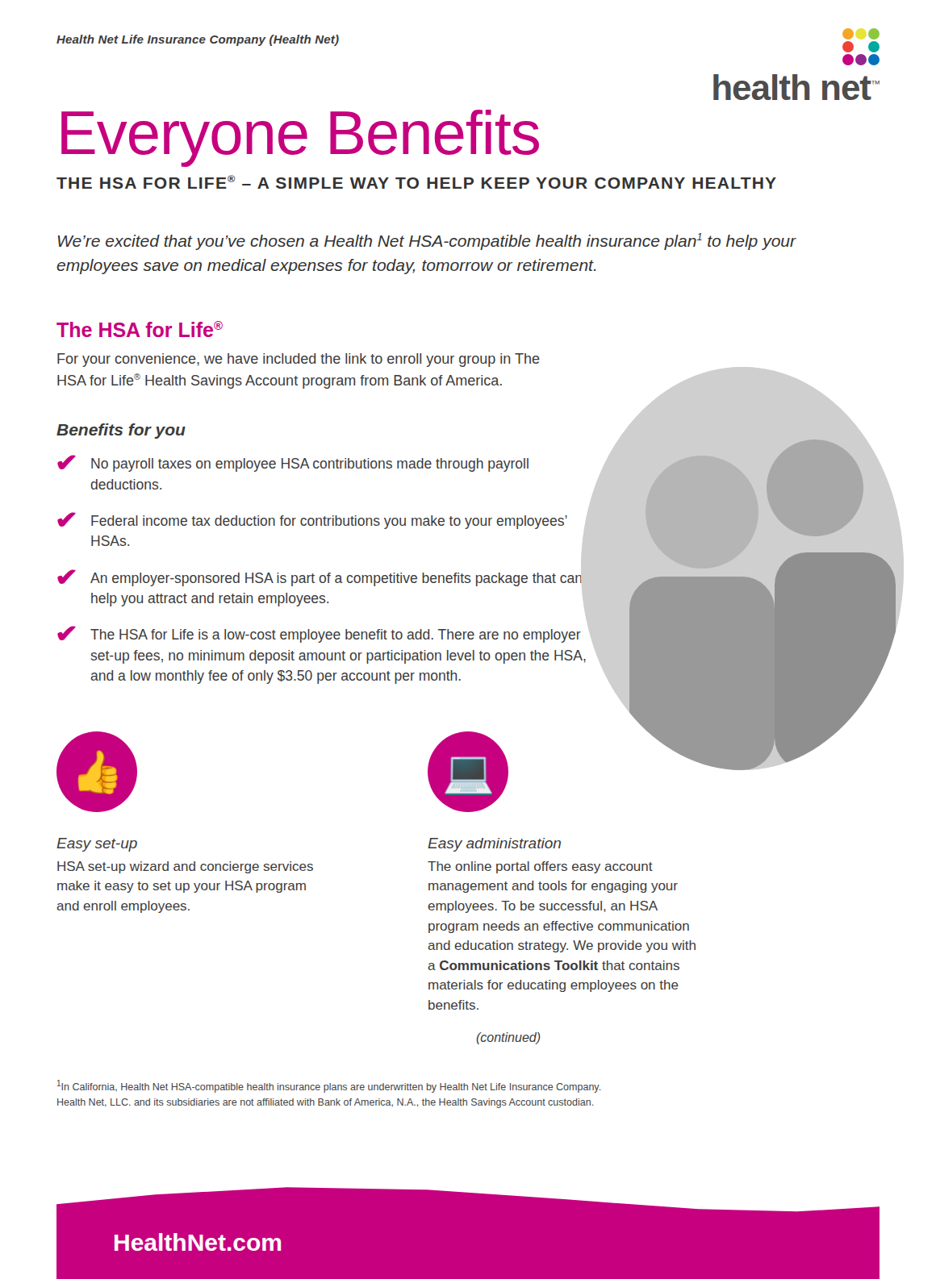Health Net Life Insurance Company (Health Net)
health net™
Everyone Benefits
THE HSA FOR LIFE® – A SIMPLE WAY TO HELP KEEP YOUR COMPANY HEALTHY
We’re excited that you’ve chosen a Health Net HSA-compatible health insurance plan1 to help your employees save on medical expenses for today, tomorrow or retirement.
The HSA for Life®
For your convenience, we have included the link to enroll your group in The HSA for Life® Health Savings Account program from Bank of America.
Benefits for you
✔No payroll taxes on employee HSA contributions made through payroll deductions.
✔Federal income tax deduction for contributions you make to your employees’ HSAs.
✔An employer-sponsored HSA is part of a competitive benefits package that can help you attract and retain employees.
✔The HSA for Life is a low-cost employee benefit to add. There are no employer set-up fees, no minimum deposit amount or participation level to open the HSA, and a low monthly fee of only $3.50 per account per month.
👍
Easy set-up
HSA set-up wizard and concierge services make it easy to set up your HSA program and enroll employees.
💻
Easy administration
The online portal offers easy account management and tools for engaging your employees. To be successful, an HSA program needs an effective communication and education strategy. We provide you with a Communications Toolkit that contains materials for educating employees on the benefits.
(continued)
1In California, Health Net HSA-compatible health insurance plans are underwritten by Health Net Life Insurance Company. Health Net, LLC. and its subsidiaries are not affiliated with Bank of America, N.A., the Health Savings Account custodian.
HealthNet.com